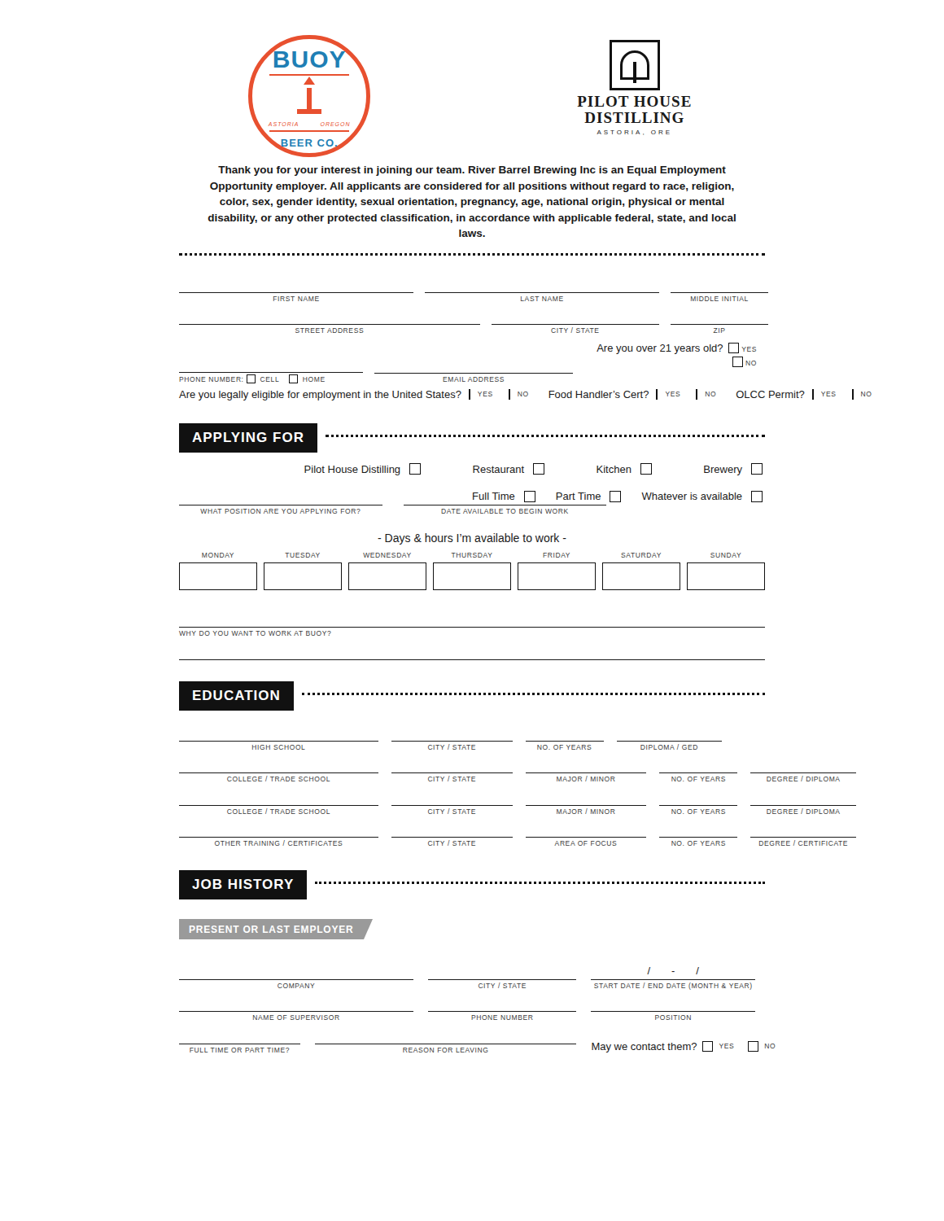BUOY
Astoria Oregon
BEER CO.
Pilot House
Distilling
Astoria, Ore
Thank you for your interest in joining our team. River Barrel Brewing Inc is an Equal Employment Opportunity employer. All applicants are considered for all positions without regard to race, religion, color, sex, gender identity, sexual orientation, pregnancy, age, national origin, physical or mental disability, or any other protected classification, in accordance with applicable federal, state, and local laws.
First Name
Last Name
Middle Initial
Street Address
City / State
Zip
Phone Number: Cell Home
Email Address
Are you over 21 years old? Yes No
Are you legally eligible for employment in the United States? Yes No Food Handler’s Cert? Yes No OLCC Permit? Yes No
Applying For
Pilot House Distilling
Restaurant
Kitchen
Brewery
Full Time
Part Time
Whatever is available
What position are you applying for?
Date available to begin work
- Days & hours I’m available to work -
Monday
Tuesday
Wednesday
Thursday
Friday
Saturday
Sunday
Why do you want to work at Buoy?
Education
High School
City / State
No. of Years
Diploma / GED
College / Trade School
City / State
Major / Minor
No. of Years
Degree / Diploma
College / Trade School
City / State
Major / Minor
No. of Years
Degree / Diploma
Other Training / Certificates
City / State
Area of Focus
No. of Years
Degree / Certificate
Job History
Present or Last Employer
Company
City / State
/-/
Start Date / End Date (Month & Year)
Name of Supervisor
Phone Number
Position
Full Time or Part Time?
Reason for Leaving
May we contact them? Yes No